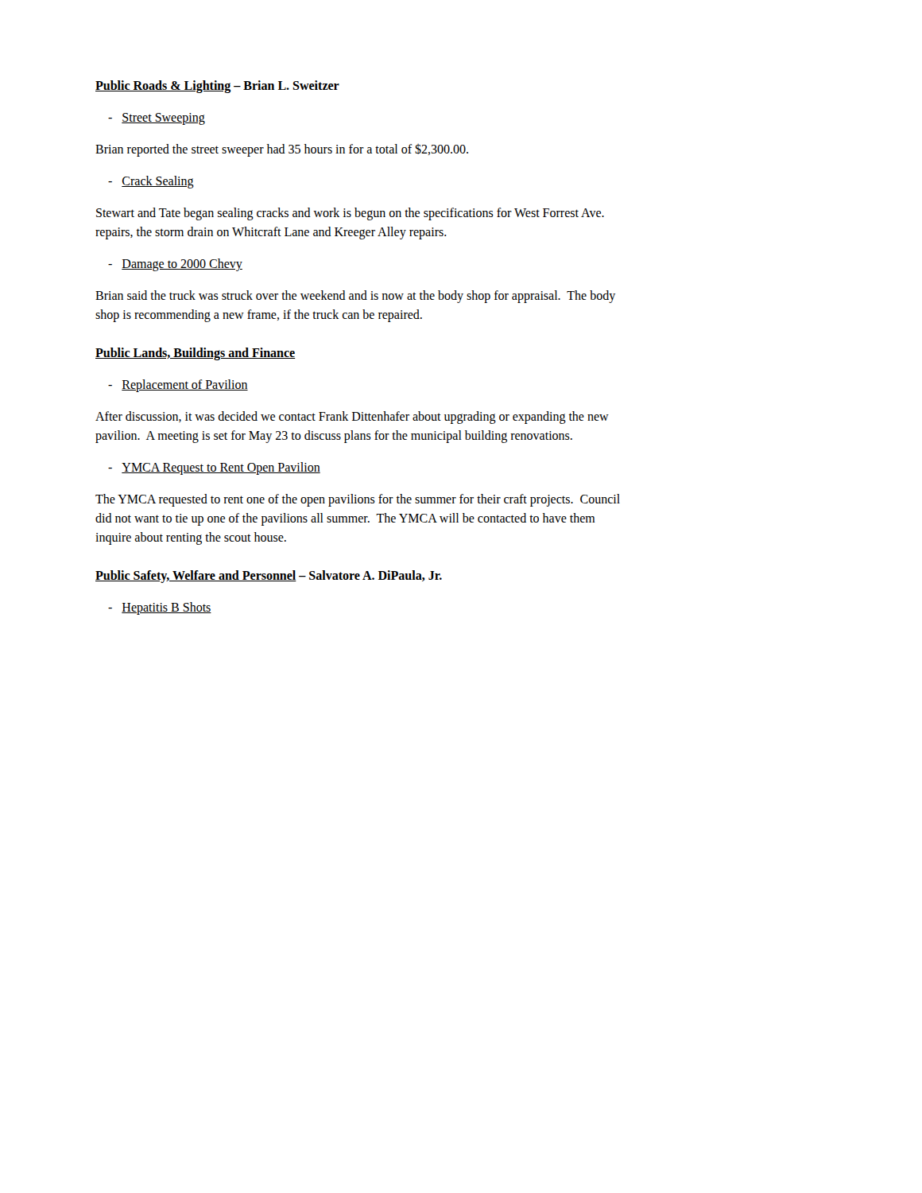Public Roads & Lighting – Brian L. Sweitzer
- Street Sweeping
Brian reported the street sweeper had 35 hours in for a total of $2,300.00.
- Crack Sealing
Stewart and Tate began sealing cracks and work is begun on the specifications for West Forrest Ave. repairs, the storm drain on Whitcraft Lane and Kreeger Alley repairs.
- Damage to 2000 Chevy
Brian said the truck was struck over the weekend and is now at the body shop for appraisal. The body shop is recommending a new frame, if the truck can be repaired.
Public Lands, Buildings and Finance
- Replacement of Pavilion
After discussion, it was decided we contact Frank Dittenhafer about upgrading or expanding the new pavilion. A meeting is set for May 23 to discuss plans for the municipal building renovations.
- YMCA Request to Rent Open Pavilion
The YMCA requested to rent one of the open pavilions for the summer for their craft projects. Council did not want to tie up one of the pavilions all summer. The YMCA will be contacted to have them inquire about renting the scout house.
Public Safety, Welfare and Personnel – Salvatore A. DiPaula, Jr.
- Hepatitis B Shots